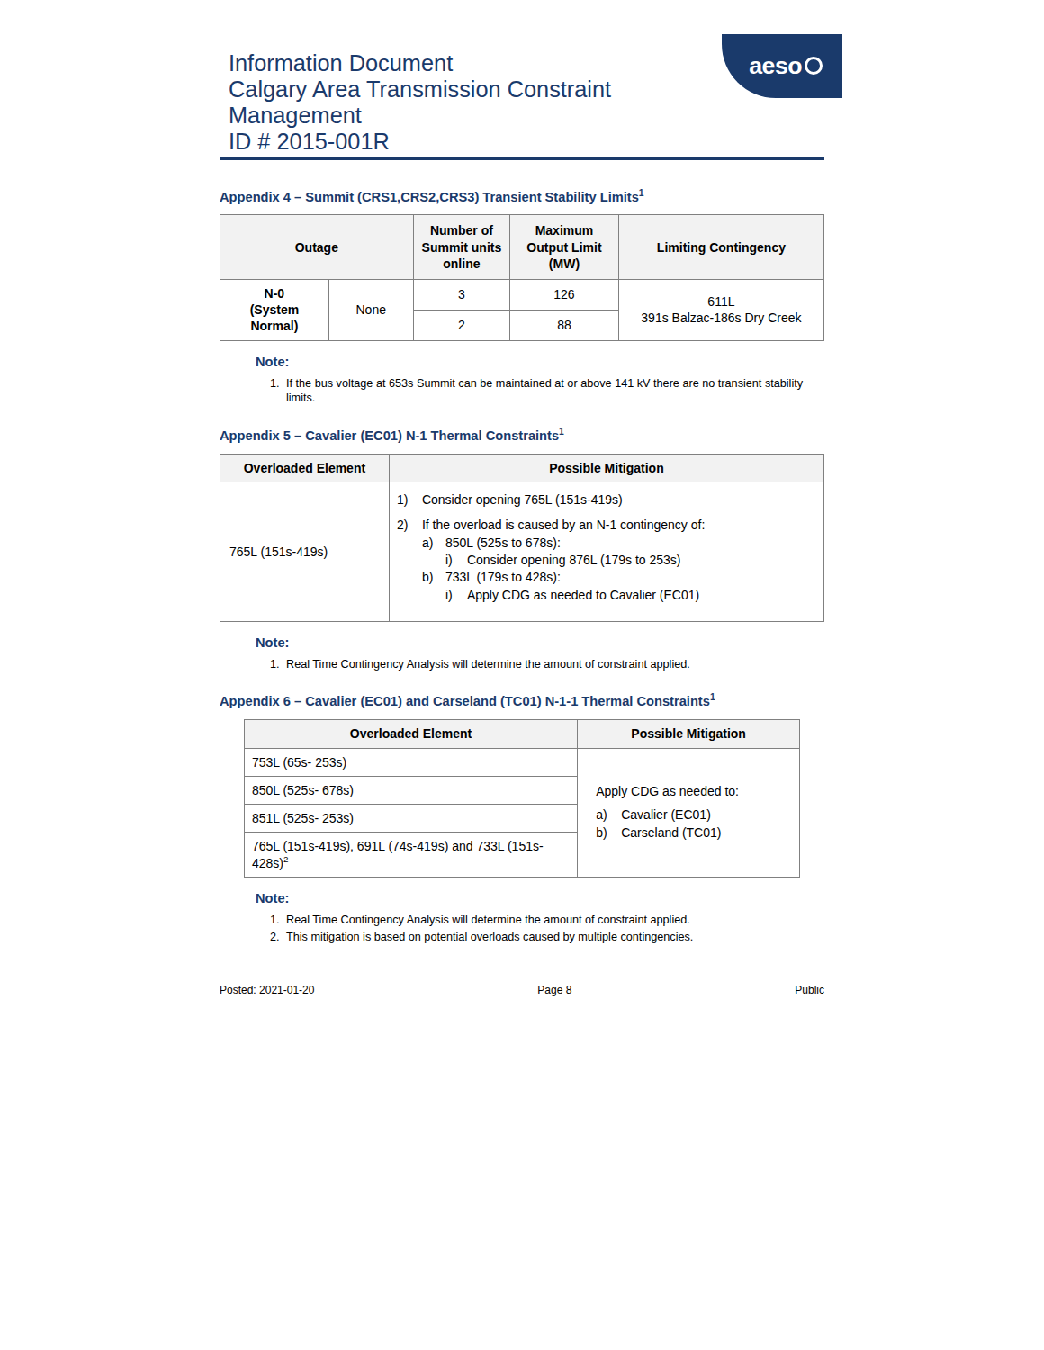Information Document
Calgary Area Transmission Constraint
Management
ID # 2015-001R
aeso
Appendix 4 – Summit (CRS1,CRS2,CRS3) Transient Stability Limits1
| Outage | Number of Summit units online | Maximum Output Limit (MW) | Limiting Contingency |
| --- | --- | --- | --- |
| N-0 (System Normal) | None | 3 | 126 | 611L 391s Balzac-186s Dry Creek |
| 2 | 88 |
Note:
If the bus voltage at 653s Summit can be maintained at or above 141 kV there are no transient stability limits.
Appendix 5 – Cavalier (EC01) N-1 Thermal Constraints1
| Overloaded Element | Possible Mitigation |
| --- | --- |
| 765L (151s-419s) | 1) Consider opening 765L (151s-419s) 2) If the overload is caused by an N-1 contingency of: a) 850L (525s to 678s): i) Consider opening 876L (179s to 253s) b) 733L (179s to 428s): i) Apply CDG as needed to Cavalier (EC01) |
Note:
Real Time Contingency Analysis will determine the amount of constraint applied.
Appendix 6 – Cavalier (EC01) and Carseland (TC01) N-1-1 Thermal Constraints1
| Overloaded Element | Possible Mitigation |
| --- | --- |
| 753L (65s- 253s) | Apply CDG as needed to: a) Cavalier (EC01) b) Carseland (TC01) |
| 850L (525s- 678s) |
| 851L (525s- 253s) |
| 765L (151s-419s), 691L (74s-419s) and 733L (151s-428s) 2 |
Note:
Real Time Contingency Analysis will determine the amount of constraint applied.
This mitigation is based on potential overloads caused by multiple contingencies.
Posted: 2021-01-20
Page 8
Public